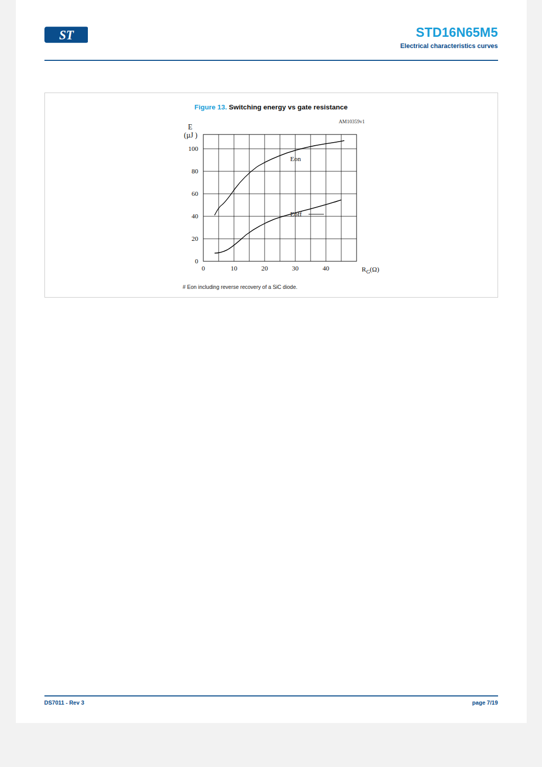ST
STD16N65M5
Electrical characteristics curves
Figure 13. Switching energy vs gate resistance
AM10359v1 E (µJ ) 100 80 60 40 20 0 0 10 20 30 40 R G (Ω) Eon Eoff
# Eon including reverse recovery of a SiC diode.
DS7011 - Rev 3
page 7/19